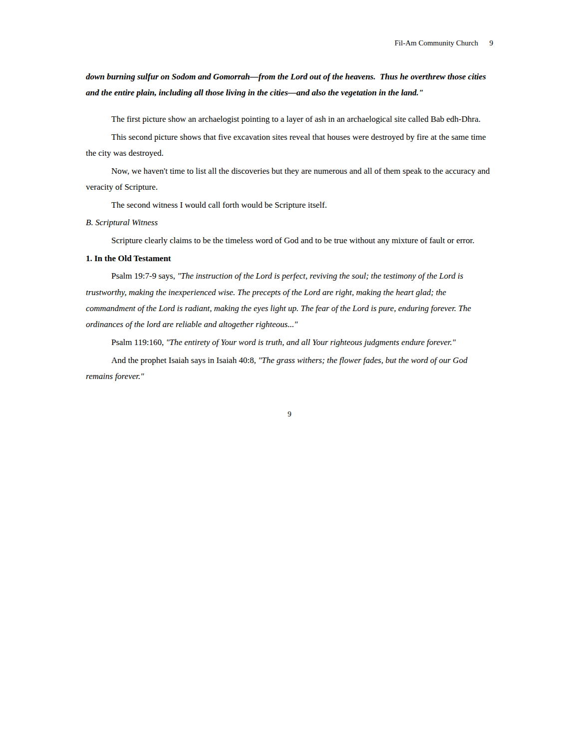Fil-Am Community Church 9
down burning sulfur on Sodom and Gomorrah—from the Lord out of the heavens. Thus he overthrew those cities and the entire plain, including all those living in the cities—and also the vegetation in the land."
The first picture show an archaelogist pointing to a layer of ash in an archaelogical site called Bab edh-Dhra.
This second picture shows that five excavation sites reveal that houses were destroyed by fire at the same time the city was destroyed.
Now, we haven't time to list all the discoveries but they are numerous and all of them speak to the accuracy and veracity of Scripture.
The second witness I would call forth would be Scripture itself.
B. Scriptural Witness
Scripture clearly claims to be the timeless word of God and to be true without any mixture of fault or error.
1. In the Old Testament
Psalm 19:7-9 says, "The instruction of the Lord is perfect, reviving the soul; the testimony of the Lord is trustworthy, making the inexperienced wise. The precepts of the Lord are right, making the heart glad; the commandment of the Lord is radiant, making the eyes light up. The fear of the Lord is pure, enduring forever. The ordinances of the lord are reliable and altogether righteous..."
Psalm 119:160, "The entirety of Your word is truth, and all Your righteous judgments endure forever."
And the prophet Isaiah says in Isaiah 40:8, "The grass withers; the flower fades, but the word of our God remains forever."
9